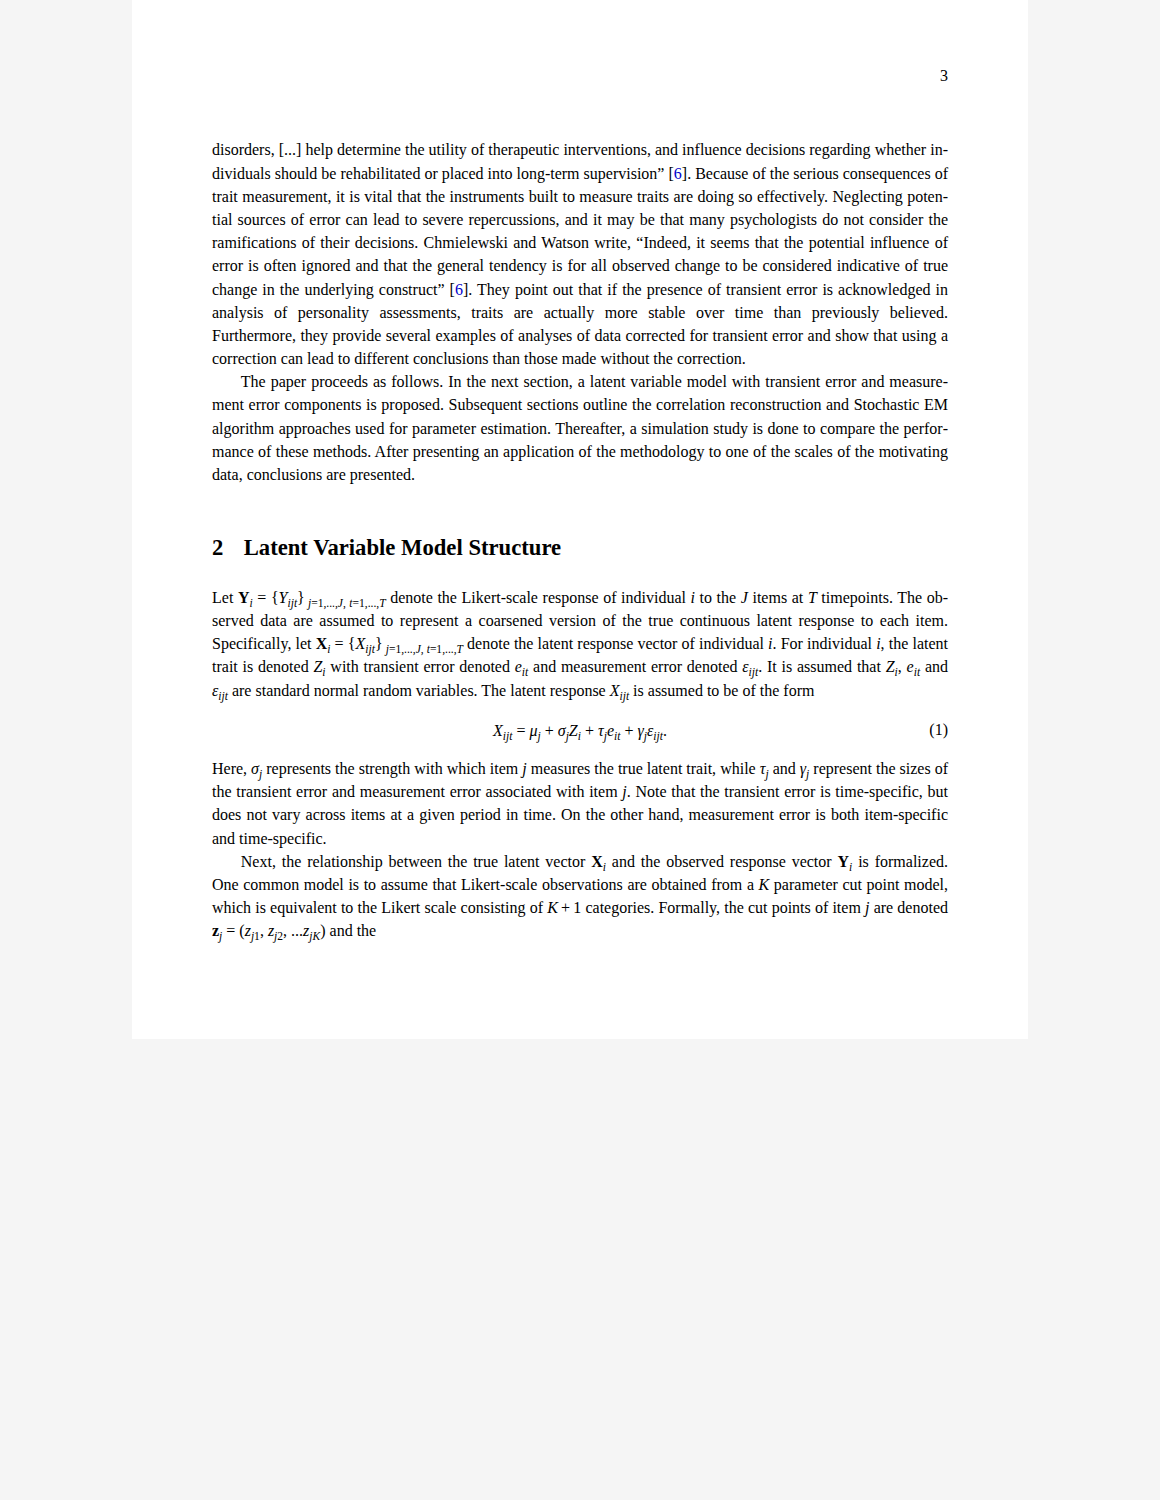3
disorders, [...] help determine the utility of therapeutic interventions, and influence decisions regarding whether individuals should be rehabilitated or placed into long-term supervision” [6]. Because of the serious consequences of trait measurement, it is vital that the instruments built to measure traits are doing so effectively. Neglecting potential sources of error can lead to severe repercussions, and it may be that many psychologists do not consider the ramifications of their decisions. Chmielewski and Watson write, “Indeed, it seems that the potential influence of error is often ignored and that the general tendency is for all observed change to be considered indicative of true change in the underlying construct” [6]. They point out that if the presence of transient error is acknowledged in analysis of personality assessments, traits are actually more stable over time than previously believed. Furthermore, they provide several examples of analyses of data corrected for transient error and show that using a correction can lead to different conclusions than those made without the correction.
The paper proceeds as follows. In the next section, a latent variable model with transient error and measurement error components is proposed. Subsequent sections outline the correlation reconstruction and Stochastic EM algorithm approaches used for parameter estimation. Thereafter, a simulation study is done to compare the performance of these methods. After presenting an application of the methodology to one of the scales of the motivating data, conclusions are presented.
2 Latent Variable Model Structure
Let Yi = {Yijt} j=1,...,J, t=1,...,T denote the Likert-scale response of individual i to the J items at T timepoints. The observed data are assumed to represent a coarsened version of the true continuous latent response to each item. Specifically, let Xi = {Xijt} j=1,...,J, t=1,...,T denote the latent response vector of individual i. For individual i, the latent trait is denoted Zi with transient error denoted eit and measurement error denoted εijt. It is assumed that Zi, eit and εijt are standard normal random variables. The latent response Xijt is assumed to be of the form
Xijt = μj + σjZi + τjeit + γjεijt. (1)
Here, σj represents the strength with which item j measures the true latent trait, while τj and γj represent the sizes of the transient error and measurement error associated with item j. Note that the transient error is time-specific, but does not vary across items at a given period in time. On the other hand, measurement error is both item-specific and time-specific.
Next, the relationship between the true latent vector Xi and the observed response vector Yi is formalized. One common model is to assume that Likert-scale observations are obtained from a K parameter cut point model, which is equivalent to the Likert scale consisting of K + 1 categories. Formally, the cut points of item j are denoted zj = (zj1, zj2, ...zjK) and the